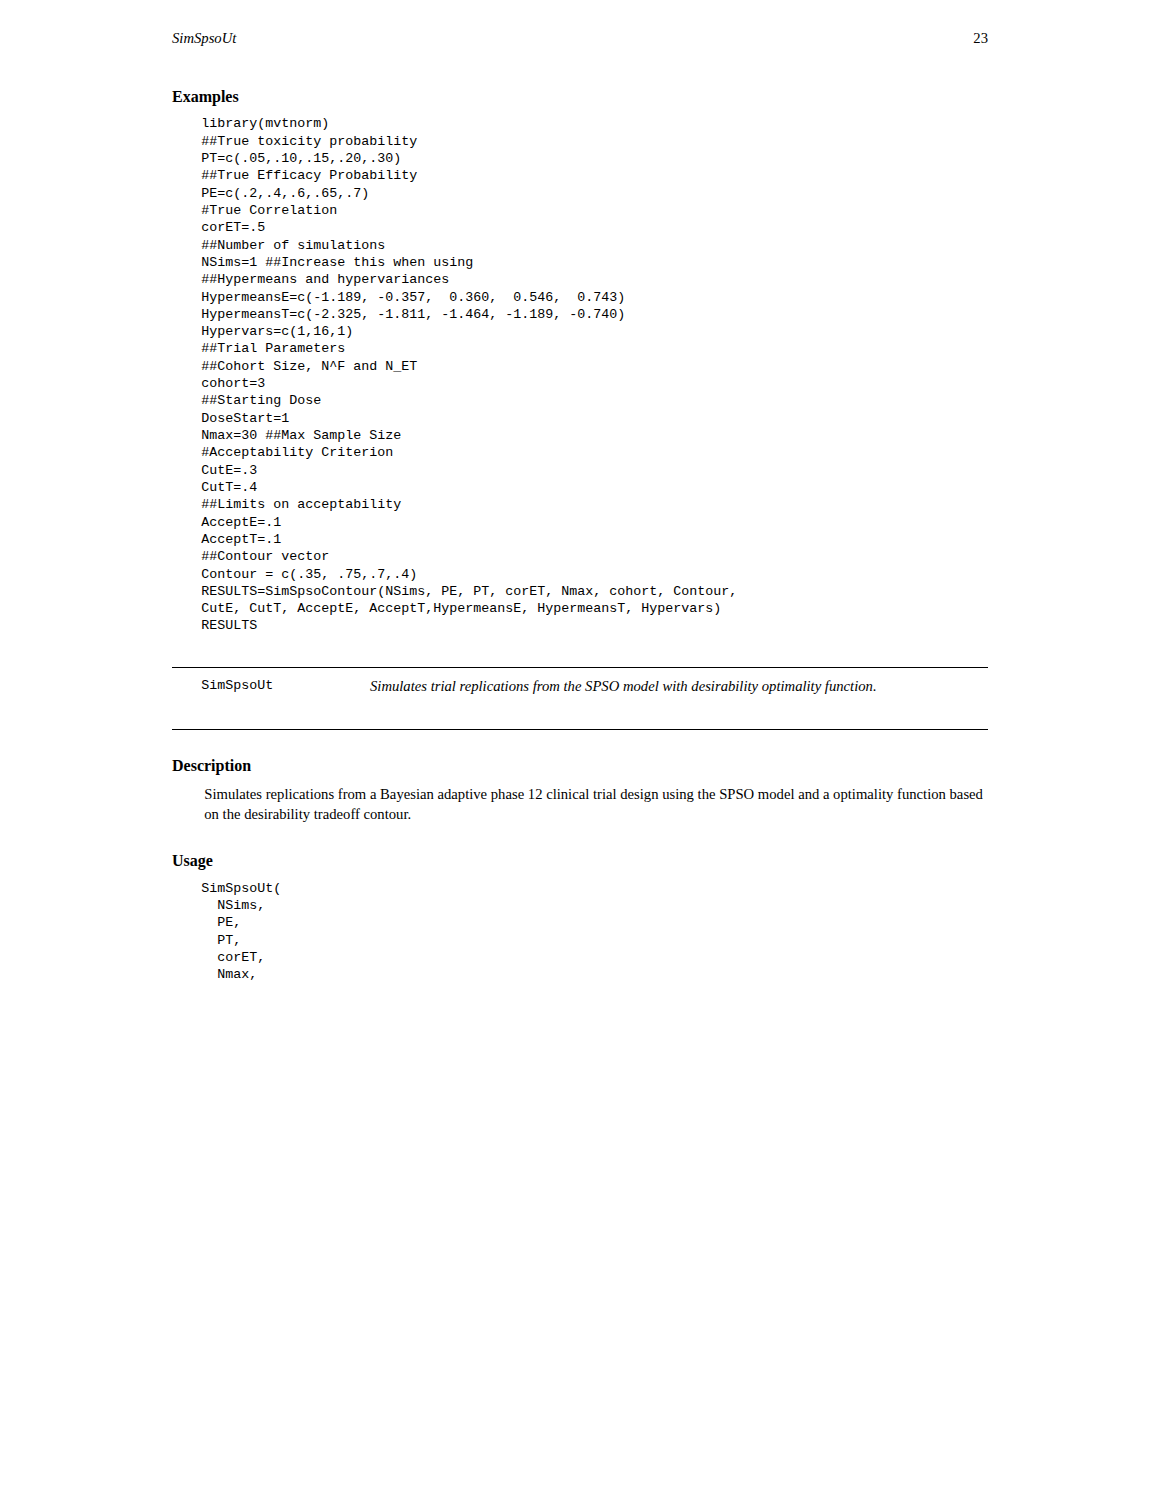SimSpsoUt 23
Examples
library(mvtnorm)
##True toxicity probability
PT=c(.05,.10,.15,.20,.30)
##True Efficacy Probability
PE=c(.2,.4,.6,.65,.7)
#True Correlation
corET=.5
##Number of simulations
NSims=1 ##Increase this when using
##Hypermeans and hypervariances
HypermeansE=c(-1.189, -0.357,  0.360,  0.546,  0.743)
HypermeansT=c(-2.325, -1.811, -1.464, -1.189, -0.740)
Hypervars=c(1,16,1)
##Trial Parameters
##Cohort Size, N^F and N_ET
cohort=3
##Starting Dose
DoseStart=1
Nmax=30 ##Max Sample Size
#Acceptability Criterion
CutE=.3
CutT=.4
##Limits on acceptability
AcceptE=.1
AcceptT=.1
##Contour vector
Contour = c(.35, .75,.7,.4)
RESULTS=SimSpsoContour(NSims, PE, PT, corET, Nmax, cohort, Contour,
CutE, CutT, AcceptE, AcceptT,HypermeansE, HypermeansT, Hypervars)
RESULTS
SimSpsoUt
Simulates trial replications from the SPSO model with desirability optimality function.
Description
Simulates replications from a Bayesian adaptive phase 12 clinical trial design using the SPSO model and a optimality function based on the desirability tradeoff contour.
Usage
SimSpsoUt(
  NSims,
  PE,
  PT,
  corET,
  Nmax,